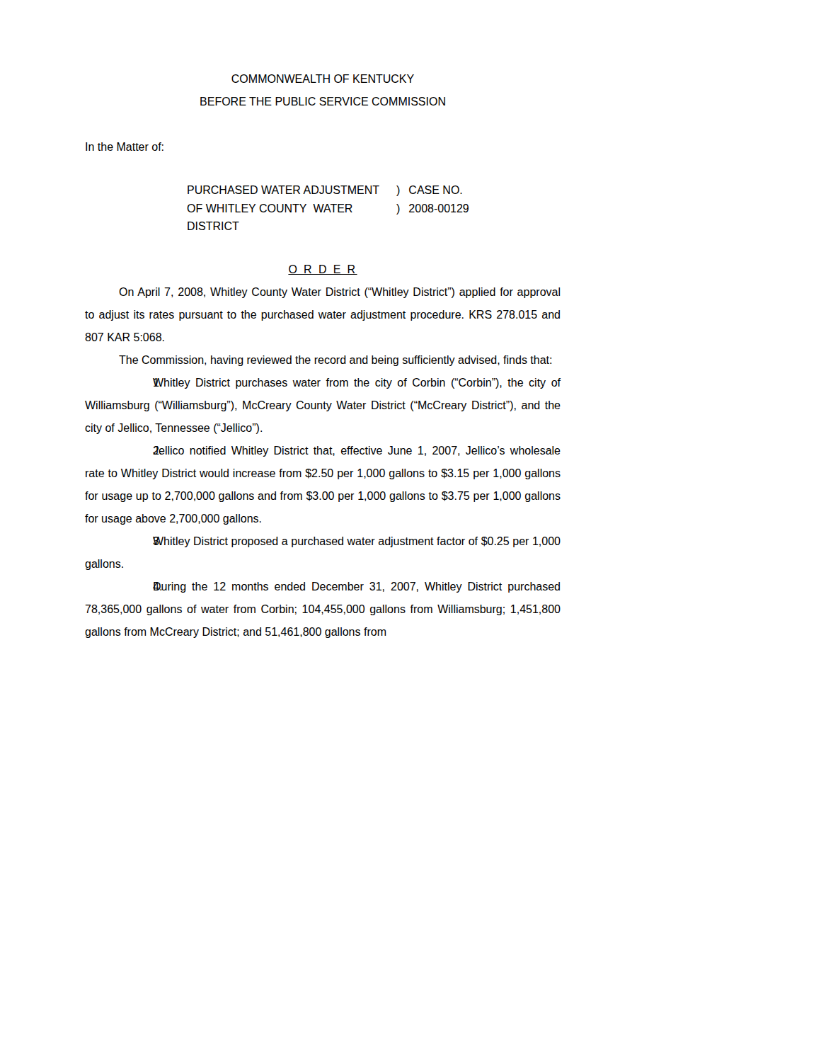COMMONWEALTH OF KENTUCKY
BEFORE THE PUBLIC SERVICE COMMISSION
In the Matter of:
| PURCHASED WATER ADJUSTMENT | ) | CASE NO. |
| OF WHITLEY COUNTY WATER | ) | 2008-00129 |
| DISTRICT | | |
O R D E R
On April 7, 2008, Whitley County Water District (“Whitley District”) applied for approval to adjust its rates pursuant to the purchased water adjustment procedure. KRS 278.015 and 807 KAR 5:068.
The Commission, having reviewed the record and being sufficiently advised, finds that:
1. Whitley District purchases water from the city of Corbin (“Corbin”), the city of Williamsburg (“Williamsburg”), McCreary County Water District (“McCreary District”), and the city of Jellico, Tennessee (“Jellico”).
2. Jellico notified Whitley District that, effective June 1, 2007, Jellico’s wholesale rate to Whitley District would increase from $2.50 per 1,000 gallons to $3.15 per 1,000 gallons for usage up to 2,700,000 gallons and from $3.00 per 1,000 gallons to $3.75 per 1,000 gallons for usage above 2,700,000 gallons.
3. Whitley District proposed a purchased water adjustment factor of $0.25 per 1,000 gallons.
4. During the 12 months ended December 31, 2007, Whitley District purchased 78,365,000 gallons of water from Corbin; 104,455,000 gallons from Williamsburg; 1,451,800 gallons from McCreary District; and 51,461,800 gallons from